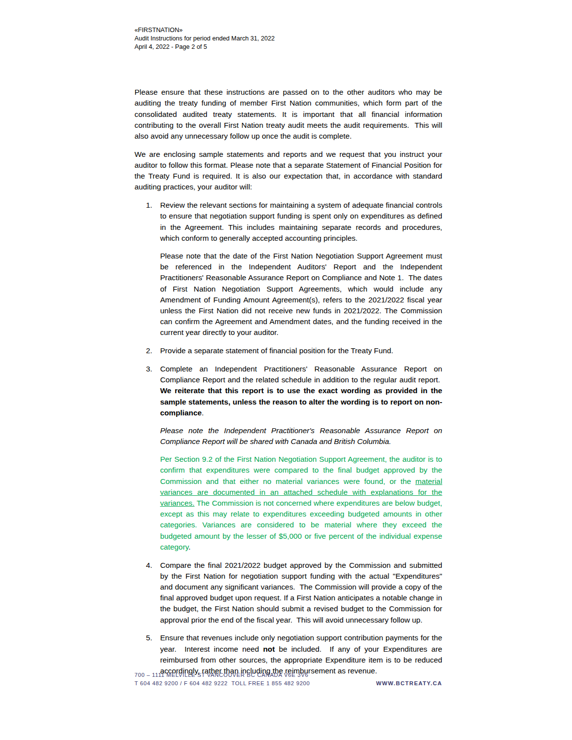«FIRSTNATION»
Audit Instructions for period ended March 31, 2022
April 4, 2022 - Page 2 of 5
Please ensure that these instructions are passed on to the other auditors who may be auditing the treaty funding of member First Nation communities, which form part of the consolidated audited treaty statements. It is important that all financial information contributing to the overall First Nation treaty audit meets the audit requirements. This will also avoid any unnecessary follow up once the audit is complete.
We are enclosing sample statements and reports and we request that you instruct your auditor to follow this format. Please note that a separate Statement of Financial Position for the Treaty Fund is required. It is also our expectation that, in accordance with standard auditing practices, your auditor will:
Review the relevant sections for maintaining a system of adequate financial controls to ensure that negotiation support funding is spent only on expenditures as defined in the Agreement. This includes maintaining separate records and procedures, which conform to generally accepted accounting principles.
Please note that the date of the First Nation Negotiation Support Agreement must be referenced in the Independent Auditors' Report and the Independent Practitioners' Reasonable Assurance Report on Compliance and Note 1. The dates of First Nation Negotiation Support Agreements, which would include any Amendment of Funding Amount Agreement(s), refers to the 2021/2022 fiscal year unless the First Nation did not receive new funds in 2021/2022. The Commission can confirm the Agreement and Amendment dates, and the funding received in the current year directly to your auditor.
Provide a separate statement of financial position for the Treaty Fund.
Complete an Independent Practitioners' Reasonable Assurance Report on Compliance Report and the related schedule in addition to the regular audit report. We reiterate that this report is to use the exact wording as provided in the sample statements, unless the reason to alter the wording is to report on non-compliance.
Please note the Independent Practitioner's Reasonable Assurance Report on Compliance Report will be shared with Canada and British Columbia.
Per Section 9.2 of the First Nation Negotiation Support Agreement, the auditor is to confirm that expenditures were compared to the final budget approved by the Commission and that either no material variances were found, or the material variances are documented in an attached schedule with explanations for the variances. The Commission is not concerned where expenditures are below budget, except as this may relate to expenditures exceeding budgeted amounts in other categories. Variances are considered to be material where they exceed the budgeted amount by the lesser of $5,000 or five percent of the individual expense category.
Compare the final 2021/2022 budget approved by the Commission and submitted by the First Nation for negotiation support funding with the actual "Expenditures" and document any significant variances. The Commission will provide a copy of the final approved budget upon request. If a First Nation anticipates a notable change in the budget, the First Nation should submit a revised budget to the Commission for approval prior the end of the fiscal year. This will avoid unnecessary follow up.
Ensure that revenues include only negotiation support contribution payments for the year. Interest income need not be included. If any of your Expenditures are reimbursed from other sources, the appropriate Expenditure item is to be reduced accordingly, rather than including the reimbursement as revenue.
700 – 1111 MELVILLE ST VANCOUVER BC CANADA V6E 3V6
T 604 482 9200 / F 604 482 9222 TOLL FREE 1 855 482 9200
WWW.BCTREATY.CA